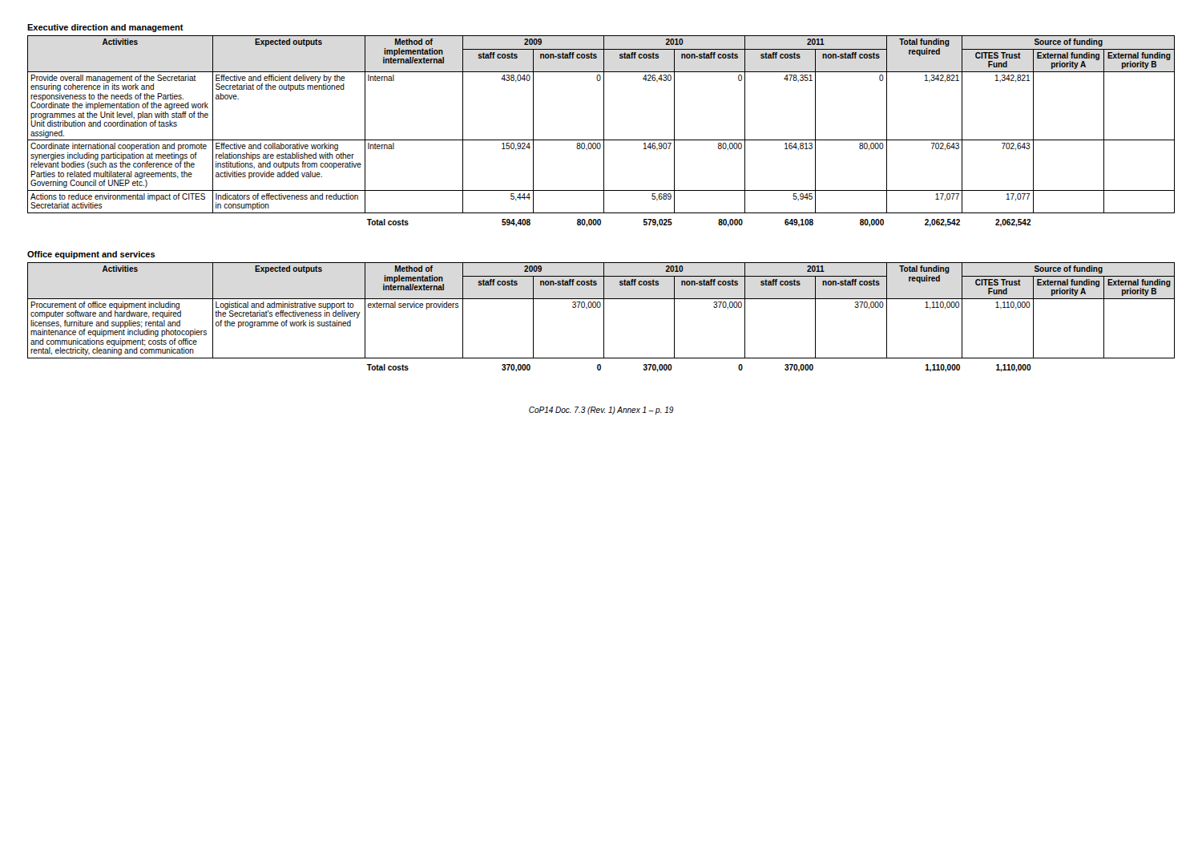Executive direction and management
| Activities | Expected outputs | Method of implementation internal/external | 2009 | 2010 | 2011 | Total funding required | Source of funding |
| --- | --- | --- | --- | --- | --- | --- | --- |
| staff costs | non-staff costs | staff costs | non-staff costs | staff costs | non-staff costs | CITES Trust Fund | External funding priority A | External funding priority B |
| Provide overall management of the Secretariat ensuring coherence in its work and responsiveness to the needs of the Parties. Coordinate the implementation of the agreed work programmes at the Unit level, plan with staff of the Unit distribution and coordination of tasks assigned. | Effective and efficient delivery by the Secretariat of the outputs mentioned above. | Internal | 438,040 | 0 | 426,430 | 0 | 478,351 | 0 | 1,342,821 | 1,342,821 | | |
| Coordinate international cooperation and promote synergies including participation at meetings of relevant bodies (such as the conference of the Parties to related multilateral agreements, the Governing Council of UNEP etc.) | Effective and collaborative working relationships are established with other institutions, and outputs from cooperative activities provide added value. | Internal | 150,924 | 80,000 | 146,907 | 80,000 | 164,813 | 80,000 | 702,643 | 702,643 | | |
| Actions to reduce environmental impact of CITES Secretariat activities | Indicators of effectiveness and reduction in consumption | | 5,444 | | 5,689 | | 5,945 | | 17,077 | 17,077 | | |
| | | Total costs | 594,408 | 80,000 | 579,025 | 80,000 | 649,108 | 80,000 | 2,062,542 | 2,062,542 | | |
Office equipment and services
| Activities | Expected outputs | Method of implementation internal/external | 2009 | 2010 | 2011 | Total funding required | Source of funding |
| --- | --- | --- | --- | --- | --- | --- | --- |
| staff costs | non-staff costs | staff costs | non-staff costs | staff costs | non-staff costs | CITES Trust Fund | External funding priority A | External funding priority B |
| Procurement of office equipment including computer software and hardware, required licenses, furniture and supplies; rental and maintenance of equipment including photocopiers and communications equipment; costs of office rental, electricity, cleaning and communication | Logistical and administrative support to the Secretariat's effectiveness in delivery of the programme of work is sustained | external service providers | | 370,000 | | 370,000 | | 370,000 | 1,110,000 | 1,110,000 | | |
| | | Total costs | 370,000 | 0 | 370,000 | 0 | 370,000 | | 1,110,000 | 1,110,000 | | |
CoP14 Doc. 7.3 (Rev. 1) Annex 1 – p. 19